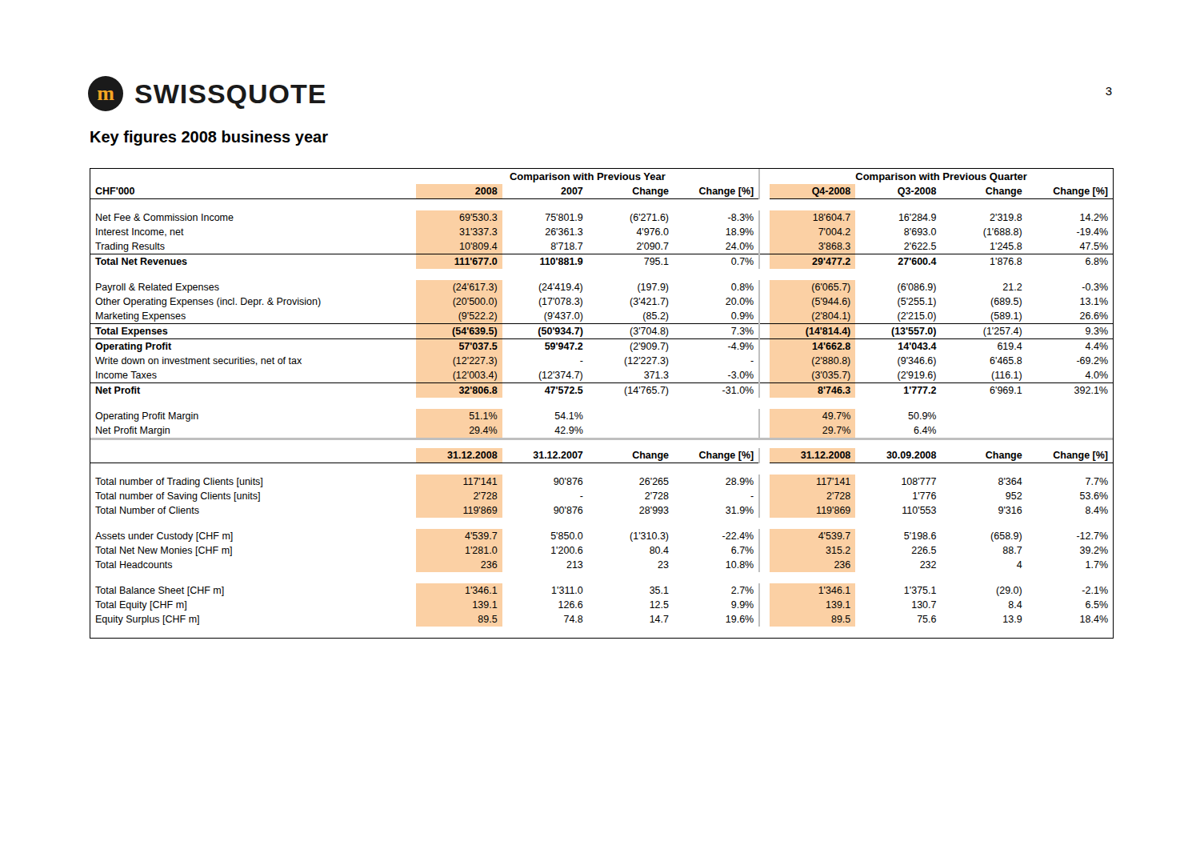m
SWISSQUOTE
3
Key figures 2008 business year
| | Comparison with Previous Year | | Comparison with Previous Quarter |
| CHF'000 | 2008 | 2007 | Change | Change [%] | | Q4-2008 | Q3-2008 | Change | Change [%] |
| Net Fee & Commission Income | 69'530.3 | 75'801.9 | (6'271.6) | -8.3% | | 18'604.7 | 16'284.9 | 2'319.8 | 14.2% |
| Interest Income, net | 31'337.3 | 26'361.3 | 4'976.0 | 18.9% | | 7'004.2 | 8'693.0 | (1'688.8) | -19.4% |
| Trading Results | 10'809.4 | 8'718.7 | 2'090.7 | 24.0% | | 3'868.3 | 2'622.5 | 1'245.8 | 47.5% |
| Total Net Revenues | 111'677.0 | 110'881.9 | 795.1 | 0.7% | | 29'477.2 | 27'600.4 | 1'876.8 | 6.8% |
| Payroll & Related Expenses | (24'617.3) | (24'419.4) | (197.9) | 0.8% | | (6'065.7) | (6'086.9) | 21.2 | -0.3% |
| Other Operating Expenses (incl. Depr. & Provision) | (20'500.0) | (17'078.3) | (3'421.7) | 20.0% | | (5'944.6) | (5'255.1) | (689.5) | 13.1% |
| Marketing Expenses | (9'522.2) | (9'437.0) | (85.2) | 0.9% | | (2'804.1) | (2'215.0) | (589.1) | 26.6% |
| Total Expenses | (54'639.5) | (50'934.7) | (3'704.8) | 7.3% | | (14'814.4) | (13'557.0) | (1'257.4) | 9.3% |
| Operating Profit | 57'037.5 | 59'947.2 | (2'909.7) | -4.9% | | 14'662.8 | 14'043.4 | 619.4 | 4.4% |
| Write down on investment securities, net of tax | (12'227.3) | - | (12'227.3) | - | | (2'880.8) | (9'346.6) | 6'465.8 | -69.2% |
| Income Taxes | (12'003.4) | (12'374.7) | 371.3 | -3.0% | | (3'035.7) | (2'919.6) | (116.1) | 4.0% |
| Net Profit | 32'806.8 | 47'572.5 | (14'765.7) | -31.0% | | 8'746.3 | 1'777.2 | 6'969.1 | 392.1% |
| Operating Profit Margin | 51.1% | 54.1% | | | | 49.7% | 50.9% | | |
| Net Profit Margin | 29.4% | 42.9% | | | | 29.7% | 6.4% | | |
| | 31.12.2008 | 31.12.2007 | Change | Change [%] | | 31.12.2008 | 30.09.2008 | Change | Change [%] |
| Total number of Trading Clients [units] | 117'141 | 90'876 | 26'265 | 28.9% | | 117'141 | 108'777 | 8'364 | 7.7% |
| Total number of Saving Clients [units] | 2'728 | - | 2'728 | - | | 2'728 | 1'776 | 952 | 53.6% |
| Total Number of Clients | 119'869 | 90'876 | 28'993 | 31.9% | | 119'869 | 110'553 | 9'316 | 8.4% |
| Assets under Custody [CHF m] | 4'539.7 | 5'850.0 | (1'310.3) | -22.4% | | 4'539.7 | 5'198.6 | (658.9) | -12.7% |
| Total Net New Monies [CHF m] | 1'281.0 | 1'200.6 | 80.4 | 6.7% | | 315.2 | 226.5 | 88.7 | 39.2% |
| Total Headcounts | 236 | 213 | 23 | 10.8% | | 236 | 232 | 4 | 1.7% |
| Total Balance Sheet [CHF m] | 1'346.1 | 1'311.0 | 35.1 | 2.7% | | 1'346.1 | 1'375.1 | (29.0) | -2.1% |
| Total Equity [CHF m] | 139.1 | 126.6 | 12.5 | 9.9% | | 139.1 | 130.7 | 8.4 | 6.5% |
| Equity Surplus [CHF m] | 89.5 | 74.8 | 14.7 | 19.6% | | 89.5 | 75.6 | 13.9 | 18.4% |